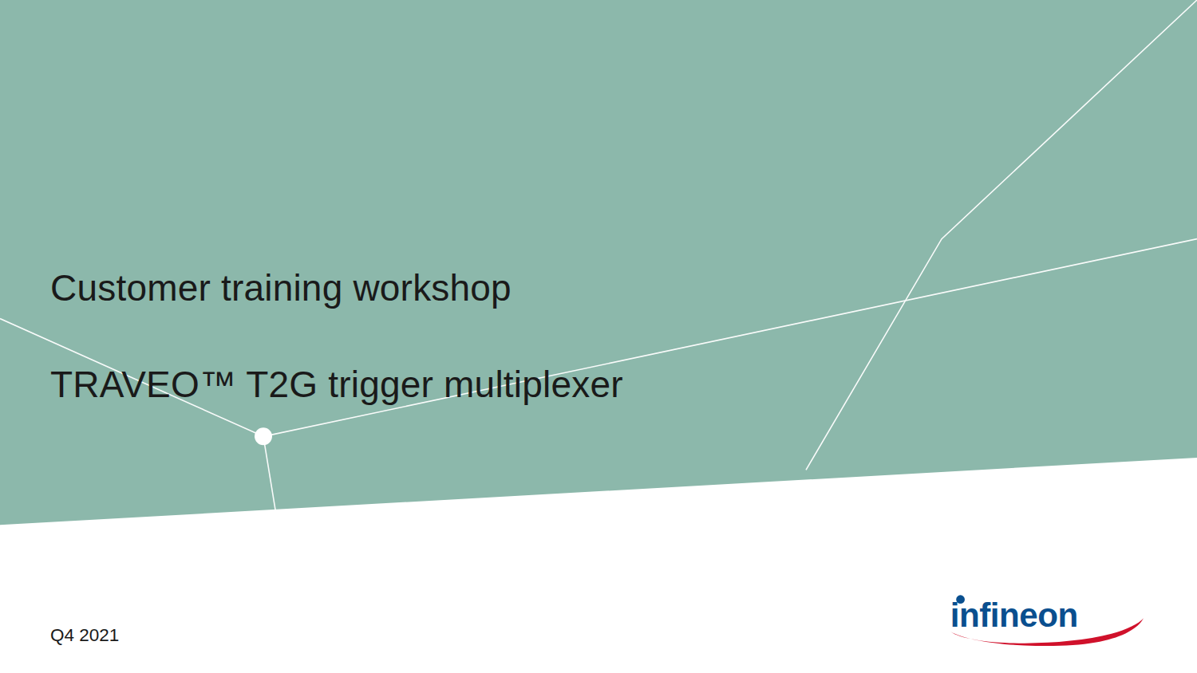Customer training workshop
TRAVEO™ T2G trigger multiplexer
Q4 2021
infineon